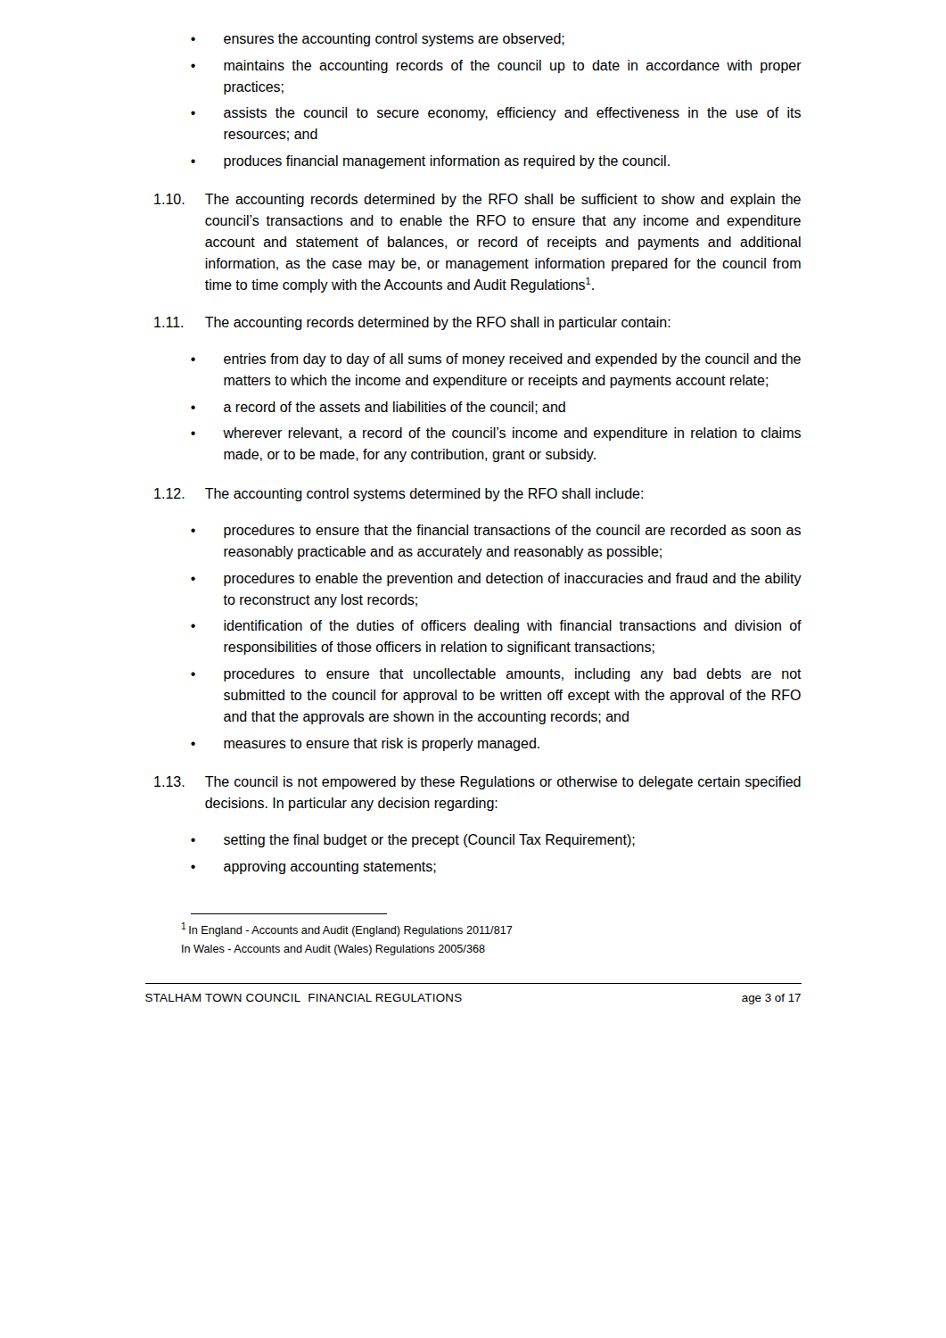ensures the accounting control systems are observed;
maintains the accounting records of the council up to date in accordance with proper practices;
assists the council to secure economy, efficiency and effectiveness in the use of its resources; and
produces financial management information as required by the council.
1.10.
The accounting records determined by the RFO shall be sufficient to show and explain the council’s transactions and to enable the RFO to ensure that any income and expenditure account and statement of balances, or record of receipts and payments and additional information, as the case may be, or management information prepared for the council from time to time comply with the Accounts and Audit Regulations1.
1.11.
The accounting records determined by the RFO shall in particular contain:
entries from day to day of all sums of money received and expended by the council and the matters to which the income and expenditure or receipts and payments account relate;
a record of the assets and liabilities of the council; and
wherever relevant, a record of the council’s income and expenditure in relation to claims made, or to be made, for any contribution, grant or subsidy.
1.12.
The accounting control systems determined by the RFO shall include:
procedures to ensure that the financial transactions of the council are recorded as soon as reasonably practicable and as accurately and reasonably as possible;
procedures to enable the prevention and detection of inaccuracies and fraud and the ability to reconstruct any lost records;
identification of the duties of officers dealing with financial transactions and division of responsibilities of those officers in relation to significant transactions;
procedures to ensure that uncollectable amounts, including any bad debts are not submitted to the council for approval to be written off except with the approval of the RFO and that the approvals are shown in the accounting records; and
measures to ensure that risk is properly managed.
1.13.
The council is not empowered by these Regulations or otherwise to delegate certain specified decisions. In particular any decision regarding:
setting the final budget or the precept (Council Tax Requirement);
approving accounting statements;
1 In England - Accounts and Audit (England) Regulations 2011/817
In Wales - Accounts and Audit (Wales) Regulations 2005/368
STALHAM TOWN COUNCIL FINANCIAL REGULATIONS
age 3 of 17